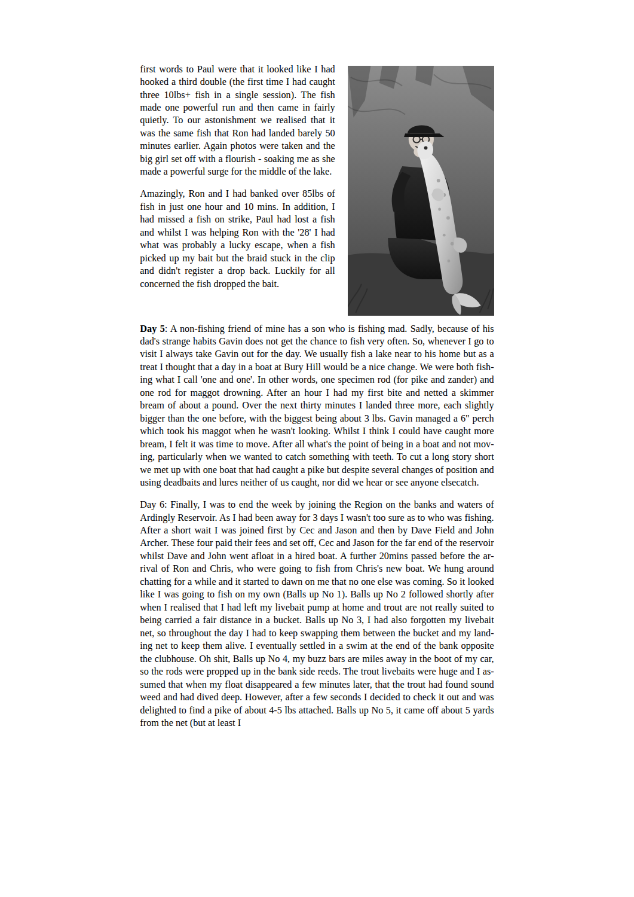first words to Paul were that it looked like I had hooked a third double (the first time I had caught three 10lbs+ fish in a single session). The fish made one powerful run and then came in fairly quietly. To our astonishment we realised that it was the same fish that Ron had landed barely 50 minutes earlier. Again photos were taken and the big girl set off with a flourish - soaking me as she made a powerful surge for the middle of the lake.
Amazingly, Ron and I had banked over 85lbs of fish in just one hour and 10 mins. In addition, I had missed a fish on strike, Paul had lost a fish and whilst I was helping Ron with the '28' I had what was probably a lucky escape, when a fish picked up my bait but the braid stuck in the clip and didn't register a drop back. Luckily for all concerned the fish dropped the bait.
Day 5: A non-fishing friend of mine has a son who is fishing mad. Sadly, because of his dad's strange habits Gavin does not get the chance to fish very often. So, whenever I go to visit I always take Gavin out for the day. We usually fish a lake near to his home but as a treat I thought that a day in a boat at Bury Hill would be a nice change. We were both fishing what I call 'one and one'. In other words, one specimen rod (for pike and zander) and one rod for maggot drowning. After an hour I had my first bite and netted a skimmer bream of about a pound. Over the next thirty minutes I landed three more, each slightly bigger than the one before, with the biggest being about 3 lbs. Gavin managed a 6" perch which took his maggot when he wasn't looking. Whilst I think I could have caught more bream, I felt it was time to move. After all what's the point of being in a boat and not moving, particularly when we wanted to catch something with teeth. To cut a long story short we met up with one boat that had caught a pike but despite several changes of position and using deadbaits and lures neither of us caught, nor did we hear or see anyone elsecatch.
Day 6: Finally, I was to end the week by joining the Region on the banks and waters of Ardingly Reservoir. As I had been away for 3 days I wasn't too sure as to who was fishing. After a short wait I was joined first by Cec and Jason and then by Dave Field and John Archer. These four paid their fees and set off, Cec and Jason for the far end of the reservoir whilst Dave and John went afloat in a hired boat. A further 20mins passed before the arrival of Ron and Chris, who were going to fish from Chris's new boat. We hung around chatting for a while and it started to dawn on me that no one else was coming. So it looked like I was going to fish on my own (Balls up No 1). Balls up No 2 followed shortly after when I realised that I had left my livebait pump at home and trout are not really suited to being carried a fair distance in a bucket. Balls up No 3, I had also forgotten my livebait net, so throughout the day I had to keep swapping them between the bucket and my landing net to keep them alive. I eventually settled in a swim at the end of the bank opposite the clubhouse. Oh shit, Balls up No 4, my buzz bars are miles away in the boot of my car, so the rods were propped up in the bank side reeds. The trout livebaits were huge and I assumed that when my float disappeared a few minutes later, that the trout had found sound weed and had dived deep. However, after a few seconds I decided to check it out and was delighted to find a pike of about 4-5 lbs attached. Balls up No 5, it came off about 5 yards from the net (but at least I